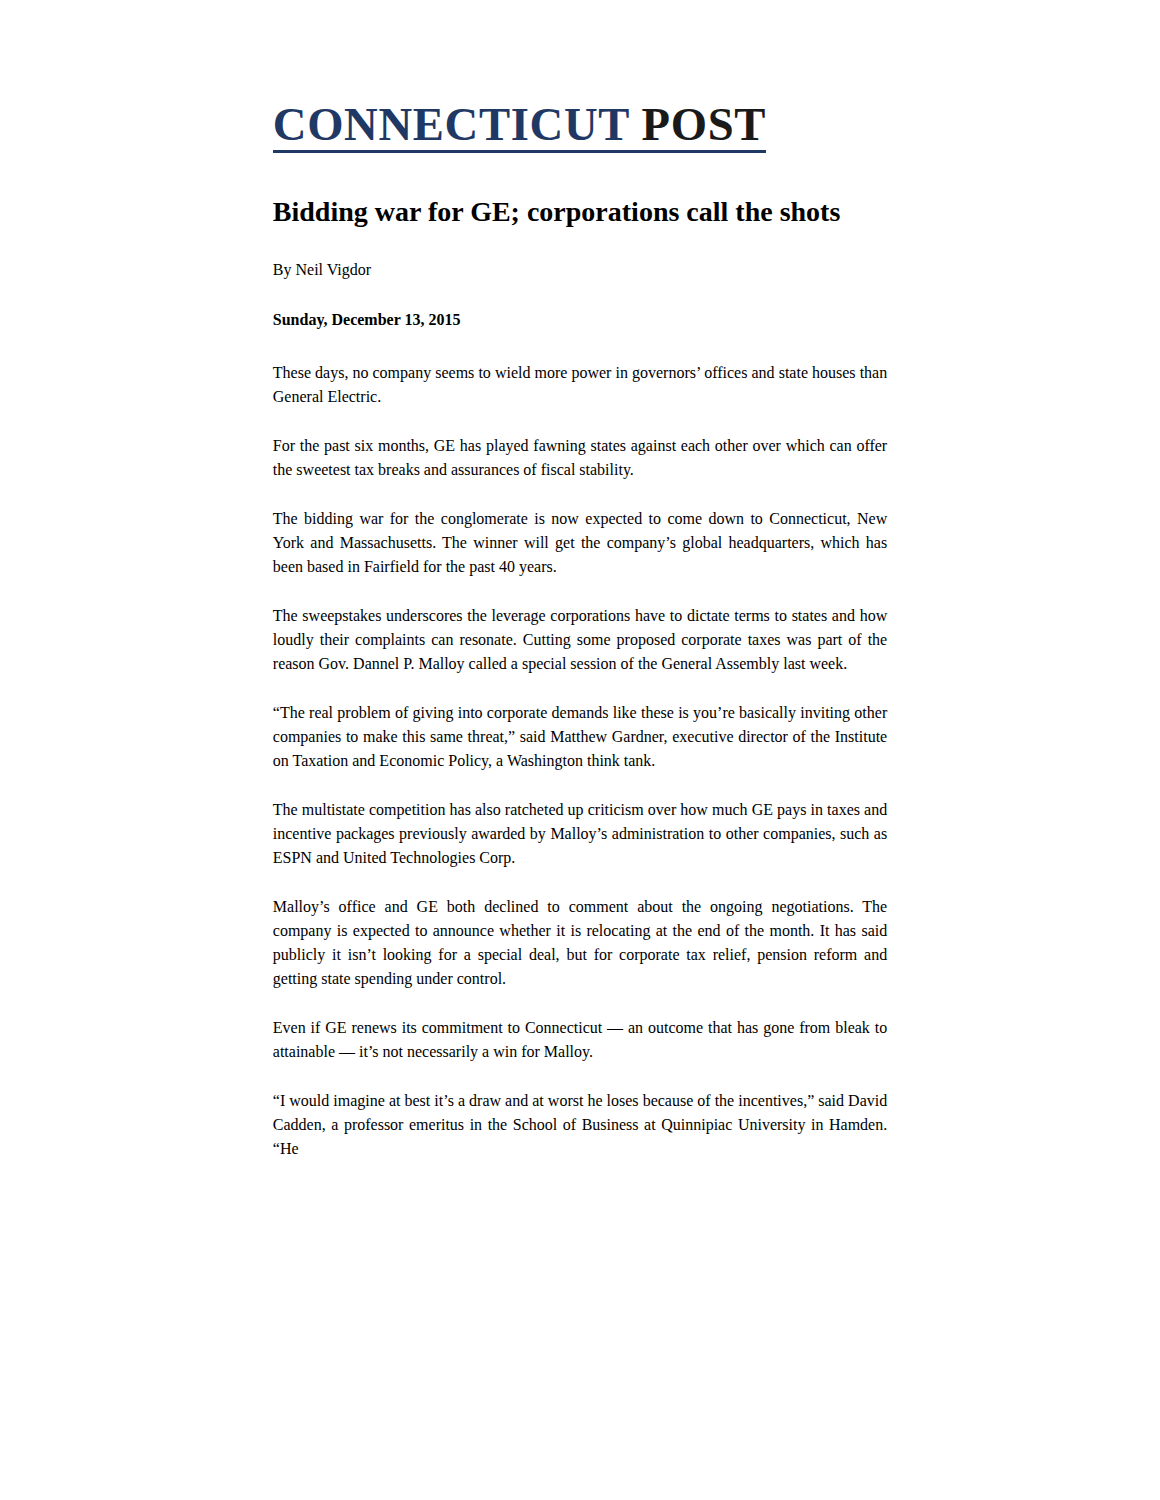CONNECTICUT POST
Bidding war for GE; corporations call the shots
By Neil Vigdor
Sunday, December 13, 2015
These days, no company seems to wield more power in governors’ offices and state houses than General Electric.
For the past six months, GE has played fawning states against each other over which can offer the sweetest tax breaks and assurances of fiscal stability.
The bidding war for the conglomerate is now expected to come down to Connecticut, New York and Massachusetts. The winner will get the company’s global headquarters, which has been based in Fairfield for the past 40 years.
The sweepstakes underscores the leverage corporations have to dictate terms to states and how loudly their complaints can resonate. Cutting some proposed corporate taxes was part of the reason Gov. Dannel P. Malloy called a special session of the General Assembly last week.
“The real problem of giving into corporate demands like these is you’re basically inviting other companies to make this same threat,” said Matthew Gardner, executive director of the Institute on Taxation and Economic Policy, a Washington think tank.
The multistate competition has also ratcheted up criticism over how much GE pays in taxes and incentive packages previously awarded by Malloy’s administration to other companies, such as ESPN and United Technologies Corp.
Malloy’s office and GE both declined to comment about the ongoing negotiations. The company is expected to announce whether it is relocating at the end of the month. It has said publicly it isn’t looking for a special deal, but for corporate tax relief, pension reform and getting state spending under control.
Even if GE renews its commitment to Connecticut — an outcome that has gone from bleak to attainable — it’s not necessarily a win for Malloy.
“I would imagine at best it’s a draw and at worst he loses because of the incentives,” said David Cadden, a professor emeritus in the School of Business at Quinnipiac University in Hamden. “He